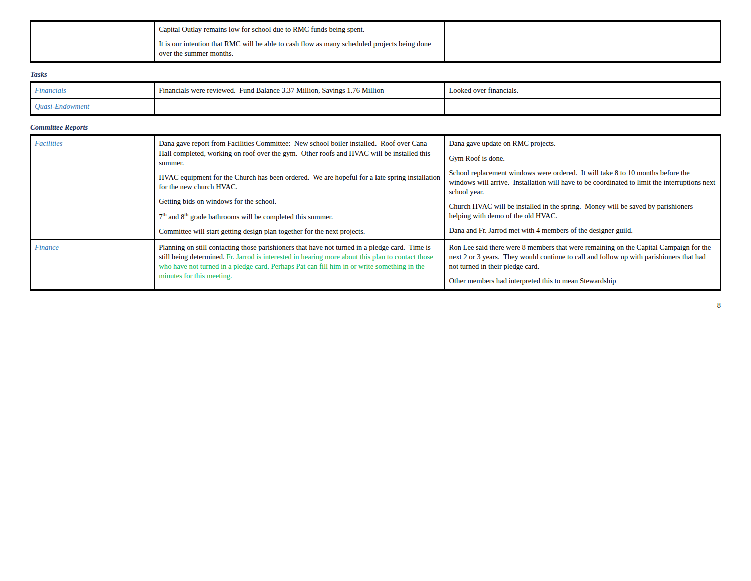| | Capital Outlay remains low for school due to RMC funds being spent. It is our intention that RMC will be able to cash flow as many scheduled projects being done over the summer months. | |
Tasks
| Financials | Financials were reviewed. Fund Balance 3.37 Million, Savings 1.76 Million | Looked over financials. |
| Quasi-Endowment | | |
Committee Reports
| Facilities | Dana gave report from Facilities Committee: New school boiler installed. Roof over Cana Hall completed, working on roof over the gym. Other roofs and HVAC will be installed this summer. HVAC equipment for the Church has been ordered. We are hopeful for a late spring installation for the new church HVAC. Getting bids on windows for the school. 7 th and 8 th grade bathrooms will be completed this summer. Committee will start getting design plan together for the next projects. | Dana gave update on RMC projects. Gym Roof is done. School replacement windows were ordered. It will take 8 to 10 months before the windows will arrive. Installation will have to be coordinated to limit the interruptions next school year. Church HVAC will be installed in the spring. Money will be saved by parishioners helping with demo of the old HVAC. Dana and Fr. Jarrod met with 4 members of the designer guild. |
| Finance | Planning on still contacting those parishioners that have not turned in a pledge card. Time is still being determined. Fr. Jarrod is interested in hearing more about this plan to contact those who have not turned in a pledge card. Perhaps Pat can fill him in or write something in the minutes for this meeting. | Ron Lee said there were 8 members that were remaining on the Capital Campaign for the next 2 or 3 years. They would continue to call and follow up with parishioners that had not turned in their pledge card. Other members had interpreted this to mean Stewardship |
8